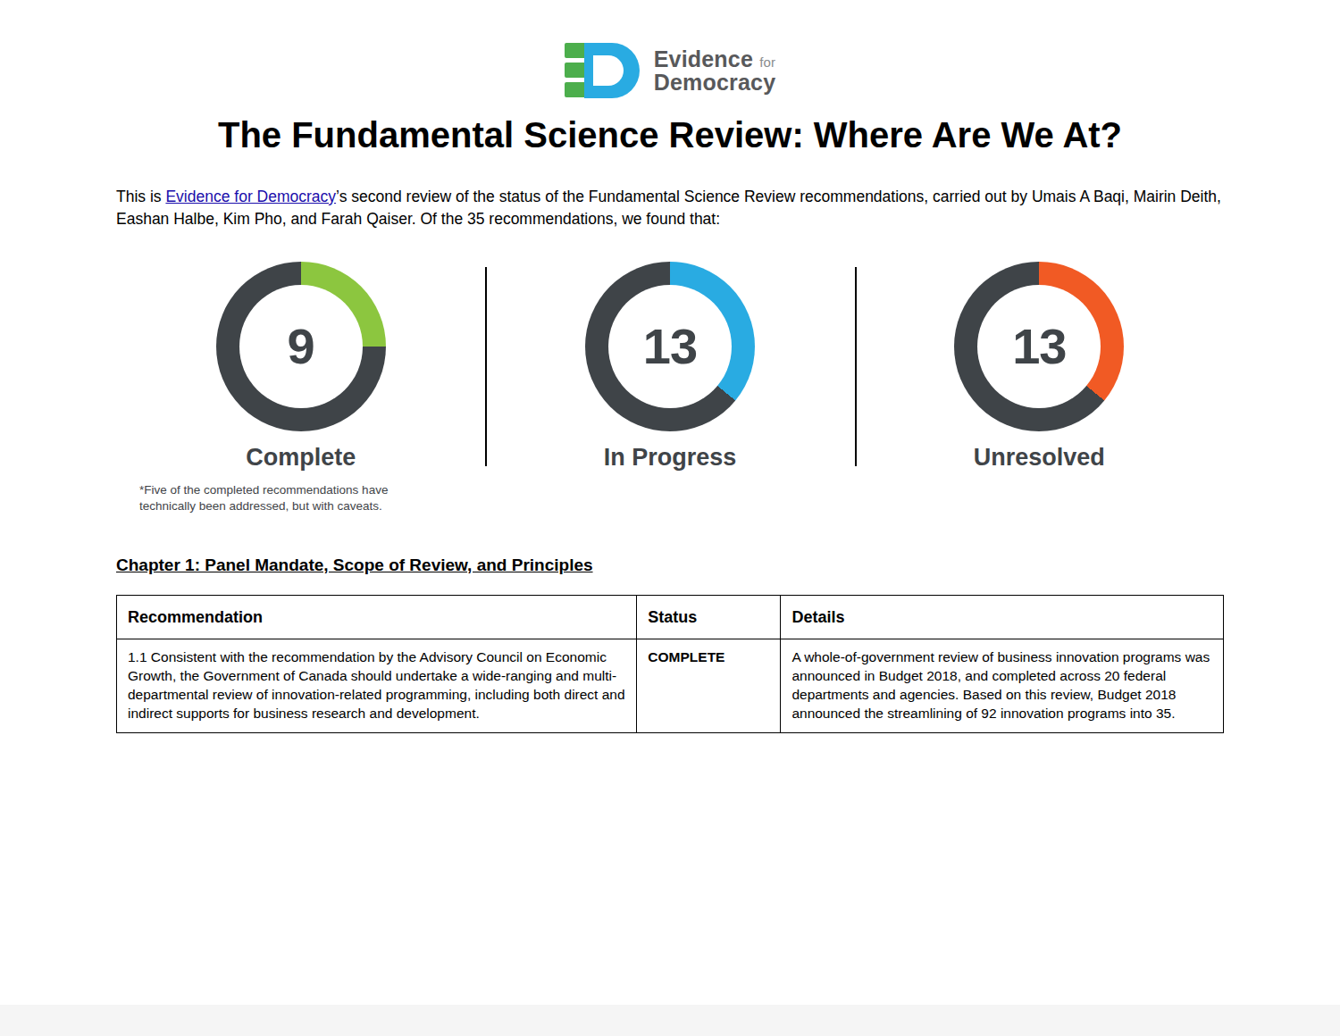Evidence for
Democracy
The Fundamental Science Review: Where Are We At?
This is Evidence for Democracy’s second review of the status of the Fundamental Science Review recommendations, carried out by Umais A Baqi, Mairin Deith, Eashan Halbe, Kim Pho, and Farah Qaiser. Of the 35 recommendations, we found that:
9
Complete
*Five of the completed recommendations have technically been addressed, but with caveats.
13
In Progress
13
Unresolved
Chapter 1: Panel Mandate, Scope of Review, and Principles
| Recommendation | Status | Details |
| --- | --- | --- |
| 1.1 Consistent with the recommendation by the Advisory Council on Economic Growth, the Government of Canada should undertake a wide-ranging and multi-departmental review of innovation-related programming, including both direct and indirect supports for business research and development. | COMPLETE | A whole-of-government review of business innovation programs was announced in Budget 2018, and completed across 20 federal departments and agencies. Based on this review, Budget 2018 announced the streamlining of 92 innovation programs into 35. |